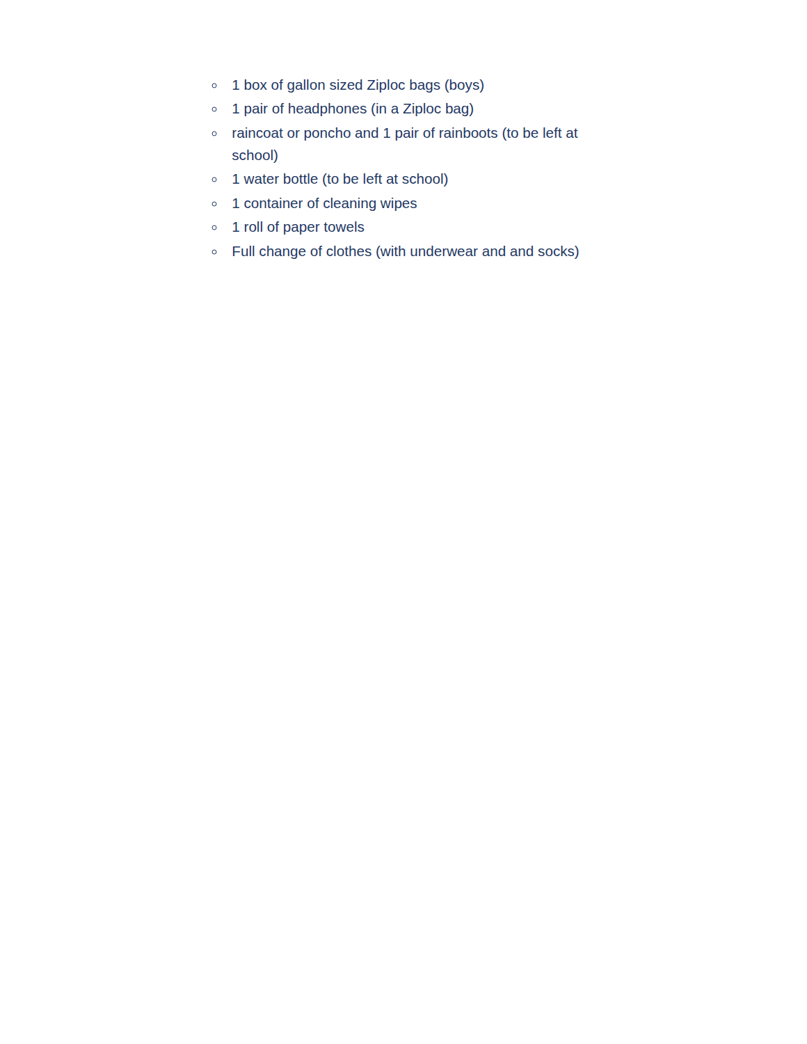1 box of gallon sized Ziploc bags (boys)
1 pair of headphones (in a Ziploc bag)
raincoat or poncho and 1 pair of rainboots (to be left at school)
1 water bottle (to be left at school)
1 container of cleaning wipes
1 roll of paper towels
Full change of clothes (with underwear and and socks)